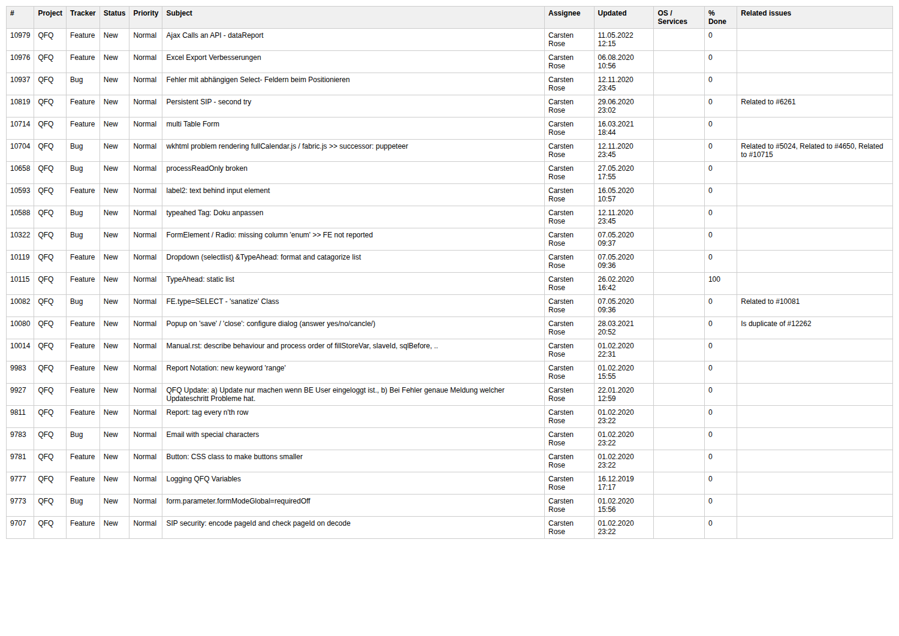| # | Project | Tracker | Status | Priority | Subject | Assignee | Updated | OS / Services | % Done | Related issues |
| --- | --- | --- | --- | --- | --- | --- | --- | --- | --- | --- |
| 10979 | QFQ | Feature | New | Normal | Ajax Calls an API - dataReport | Carsten Rose | 11.05.2022 12:15 | | 0 | |
| 10976 | QFQ | Feature | New | Normal | Excel Export Verbesserungen | Carsten Rose | 06.08.2020 10:56 | | 0 | |
| 10937 | QFQ | Bug | New | Normal | Fehler mit abhängigen Select- Feldern beim Positionieren | Carsten Rose | 12.11.2020 23:45 | | 0 | |
| 10819 | QFQ | Feature | New | Normal | Persistent SIP - second try | Carsten Rose | 29.06.2020 23:02 | | 0 | Related to #6261 |
| 10714 | QFQ | Feature | New | Normal | multi Table Form | Carsten Rose | 16.03.2021 18:44 | | 0 | |
| 10704 | QFQ | Bug | New | Normal | wkhtml problem rendering fullCalendar.js / fabric.js >> successor: puppeteer | Carsten Rose | 12.11.2020 23:45 | | 0 | Related to #5024, Related to #4650, Related to #10715 |
| 10658 | QFQ | Bug | New | Normal | processReadOnly broken | Carsten Rose | 27.05.2020 17:55 | | 0 | |
| 10593 | QFQ | Feature | New | Normal | label2: text behind input element | Carsten Rose | 16.05.2020 10:57 | | 0 | |
| 10588 | QFQ | Bug | New | Normal | typeahed Tag: Doku anpassen | Carsten Rose | 12.11.2020 23:45 | | 0 | |
| 10322 | QFQ | Bug | New | Normal | FormElement / Radio: missing column 'enum' >> FE not reported | Carsten Rose | 07.05.2020 09:37 | | 0 | |
| 10119 | QFQ | Feature | New | Normal | Dropdown (selectlist) &TypeAhead: format and catagorize list | Carsten Rose | 07.05.2020 09:36 | | 0 | |
| 10115 | QFQ | Feature | New | Normal | TypeAhead: static list | Carsten Rose | 26.02.2020 16:42 | | 100 | |
| 10082 | QFQ | Bug | New | Normal | FE.type=SELECT - 'sanatize' Class | Carsten Rose | 07.05.2020 09:36 | | 0 | Related to #10081 |
| 10080 | QFQ | Feature | New | Normal | Popup on 'save' / 'close': configure dialog (answer yes/no/cancle/) | Carsten Rose | 28.03.2021 20:52 | | 0 | Is duplicate of #12262 |
| 10014 | QFQ | Feature | New | Normal | Manual.rst: describe behaviour and process order of fillStoreVar, slaveId, sqlBefore, .. | Carsten Rose | 01.02.2020 22:31 | | 0 | |
| 9983 | QFQ | Feature | New | Normal | Report Notation: new keyword 'range' | Carsten Rose | 01.02.2020 15:55 | | 0 | |
| 9927 | QFQ | Feature | New | Normal | QFQ Update: a) Update nur machen wenn BE User eingeloggt ist., b) Bei Fehler genaue Meldung welcher Updateschritt Probleme hat. | Carsten Rose | 22.01.2020 12:59 | | 0 | |
| 9811 | QFQ | Feature | New | Normal | Report: tag every n'th row | Carsten Rose | 01.02.2020 23:22 | | 0 | |
| 9783 | QFQ | Bug | New | Normal | Email with special characters | Carsten Rose | 01.02.2020 23:22 | | 0 | |
| 9781 | QFQ | Feature | New | Normal | Button: CSS class to make buttons smaller | Carsten Rose | 01.02.2020 23:22 | | 0 | |
| 9777 | QFQ | Feature | New | Normal | Logging QFQ Variables | Carsten Rose | 16.12.2019 17:17 | | 0 | |
| 9773 | QFQ | Bug | New | Normal | form.parameter.formModeGlobal=requiredOff | Carsten Rose | 01.02.2020 15:56 | | 0 | |
| 9707 | QFQ | Feature | New | Normal | SIP security: encode pageId and check pageId on decode | Carsten Rose | 01.02.2020 23:22 | | 0 | |